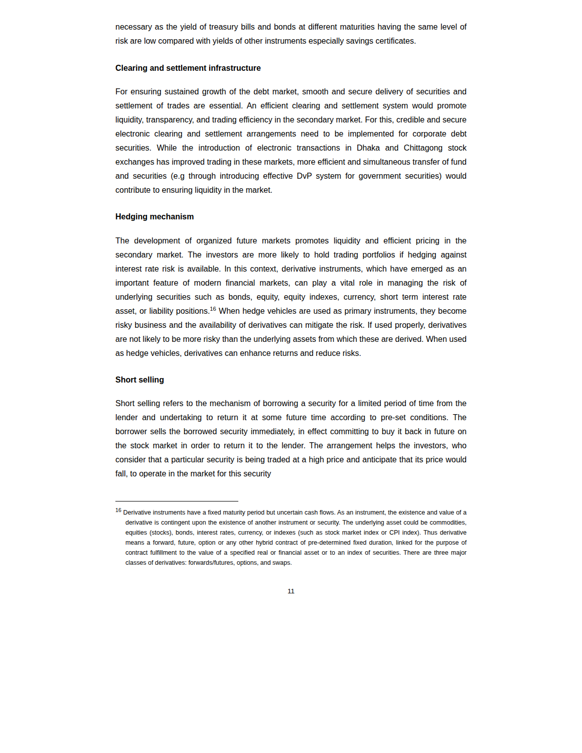necessary as the yield of treasury bills and bonds at different maturities having the same level of risk are low compared with yields of other instruments especially savings certificates.
Clearing and settlement infrastructure
For ensuring sustained growth of the debt market, smooth and secure delivery of securities and settlement of trades are essential. An efficient clearing and settlement system would promote liquidity, transparency, and trading efficiency in the secondary market. For this, credible and secure electronic clearing and settlement arrangements need to be implemented for corporate debt securities. While the introduction of electronic transactions in Dhaka and Chittagong stock exchanges has improved trading in these markets, more efficient and simultaneous transfer of fund and securities (e.g through introducing effective DvP system for government securities) would contribute to ensuring liquidity in the market.
Hedging mechanism
The development of organized future markets promotes liquidity and efficient pricing in the secondary market. The investors are more likely to hold trading portfolios if hedging against interest rate risk is available. In this context, derivative instruments, which have emerged as an important feature of modern financial markets, can play a vital role in managing the risk of underlying securities such as bonds, equity, equity indexes, currency, short term interest rate asset, or liability positions.16 When hedge vehicles are used as primary instruments, they become risky business and the availability of derivatives can mitigate the risk. If used properly, derivatives are not likely to be more risky than the underlying assets from which these are derived. When used as hedge vehicles, derivatives can enhance returns and reduce risks.
Short selling
Short selling refers to the mechanism of borrowing a security for a limited period of time from the lender and undertaking to return it at some future time according to pre-set conditions. The borrower sells the borrowed security immediately, in effect committing to buy it back in future on the stock market in order to return it to the lender. The arrangement helps the investors, who consider that a particular security is being traded at a high price and anticipate that its price would fall, to operate in the market for this security
16 Derivative instruments have a fixed maturity period but uncertain cash flows. As an instrument, the existence and value of a derivative is contingent upon the existence of another instrument or security. The underlying asset could be commodities, equities (stocks), bonds, interest rates, currency, or indexes (such as stock market index or CPI index). Thus derivative means a forward, future, option or any other hybrid contract of pre-determined fixed duration, linked for the purpose of contract fulfillment to the value of a specified real or financial asset or to an index of securities. There are three major classes of derivatives: forwards/futures, options, and swaps.
11